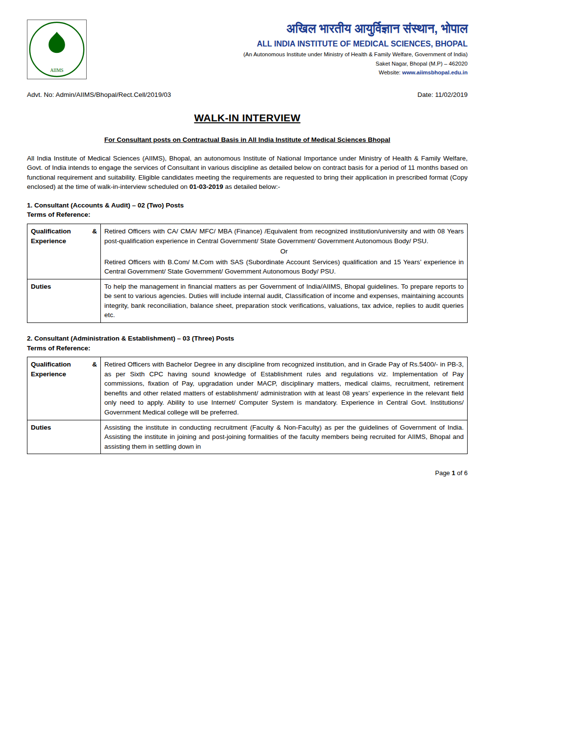अखिल भारतीय आयुर्विज्ञान संस्थान, भोपाल
ALL INDIA INSTITUTE OF MEDICAL SCIENCES, BHOPAL
(An Autonomous Institute under Ministry of Health & Family Welfare, Government of India)
Saket Nagar, Bhopal (M.P) – 462020
Website: www.aiimsbhopal.edu.in
Advt. No: Admin/AIIMS/Bhopal/Rect.Cell/2019/03 Date: 11/02/2019
WALK-IN INTERVIEW
For Consultant posts on Contractual Basis in All India Institute of Medical Sciences Bhopal
All India Institute of Medical Sciences (AIIMS), Bhopal, an autonomous Institute of National Importance under Ministry of Health & Family Welfare, Govt. of India intends to engage the services of Consultant in various discipline as detailed below on contract basis for a period of 11 months based on functional requirement and suitability. Eligible candidates meeting the requirements are requested to bring their application in prescribed format (Copy enclosed) at the time of walk-in-interview scheduled on 01-03-2019 as detailed below:-
1. Consultant (Accounts & Audit) – 02 (Two) Posts
Terms of Reference:
| Qualification & Experience | Retired Officers with CA/ CMA/ MFC/ MBA (Finance) /Equivalent from recognized institution/university and with 08 Years post-qualification experience in Central Government/ State Government/ Government Autonomous Body/ PSU. Or Retired Officers with B.Com/ M.Com with SAS (Subordinate Account Services) qualification and 15 Years’ experience in Central Government/ State Government/ Government Autonomous Body/ PSU. |
| Duties | To help the management in financial matters as per Government of India/AIIMS, Bhopal guidelines. To prepare reports to be sent to various agencies. Duties will include internal audit, Classification of income and expenses, maintaining accounts integrity, bank reconciliation, balance sheet, preparation stock verifications, valuations, tax advice, replies to audit queries etc. |
2. Consultant (Administration & Establishment) – 03 (Three) Posts
Terms of Reference:
| Qualification & Experience | Retired Officers with Bachelor Degree in any discipline from recognized institution, and in Grade Pay of Rs.5400/- in PB-3, as per Sixth CPC having sound knowledge of Establishment rules and regulations viz. Implementation of Pay commissions, fixation of Pay, upgradation under MACP, disciplinary matters, medical claims, recruitment, retirement benefits and other related matters of establishment/ administration with at least 08 years’ experience in the relevant field only need to apply. Ability to use Internet/ Computer System is mandatory. Experience in Central Govt. Institutions/ Government Medical college will be preferred. |
| Duties | Assisting the institute in conducting recruitment (Faculty & Non-Faculty) as per the guidelines of Government of India. Assisting the institute in joining and post-joining formalities of the faculty members being recruited for AIIMS, Bhopal and assisting them in settling down in |
Page 1 of 6